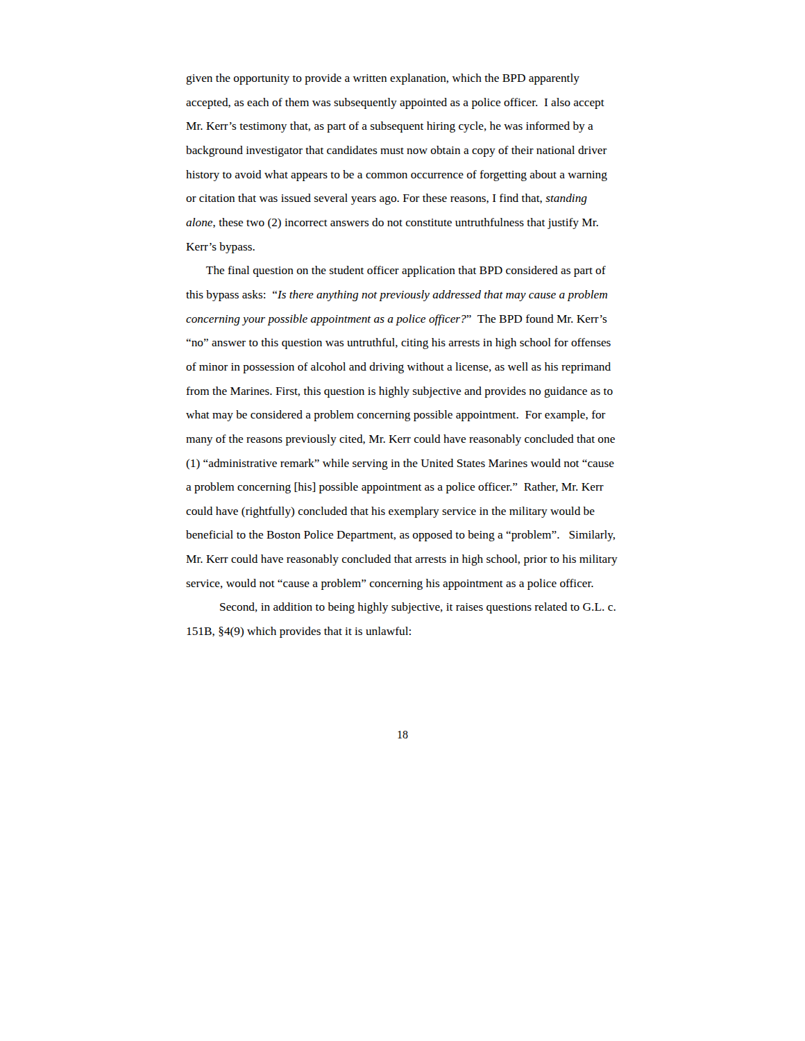given the opportunity to provide a written explanation, which the BPD apparently accepted, as each of them was subsequently appointed as a police officer. I also accept Mr. Kerr’s testimony that, as part of a subsequent hiring cycle, he was informed by a background investigator that candidates must now obtain a copy of their national driver history to avoid what appears to be a common occurrence of forgetting about a warning or citation that was issued several years ago. For these reasons, I find that, standing alone, these two (2) incorrect answers do not constitute untruthfulness that justify Mr. Kerr’s bypass.
The final question on the student officer application that BPD considered as part of this bypass asks: “Is there anything not previously addressed that may cause a problem concerning your possible appointment as a police officer?” The BPD found Mr. Kerr’s “no” answer to this question was untruthful, citing his arrests in high school for offenses of minor in possession of alcohol and driving without a license, as well as his reprimand from the Marines. First, this question is highly subjective and provides no guidance as to what may be considered a problem concerning possible appointment. For example, for many of the reasons previously cited, Mr. Kerr could have reasonably concluded that one (1) “administrative remark” while serving in the United States Marines would not “cause a problem concerning [his] possible appointment as a police officer.” Rather, Mr. Kerr could have (rightfully) concluded that his exemplary service in the military would be beneficial to the Boston Police Department, as opposed to being a “problem”. Similarly, Mr. Kerr could have reasonably concluded that arrests in high school, prior to his military service, would not “cause a problem” concerning his appointment as a police officer.
Second, in addition to being highly subjective, it raises questions related to G.L. c. 151B, §4(9) which provides that it is unlawful:
18